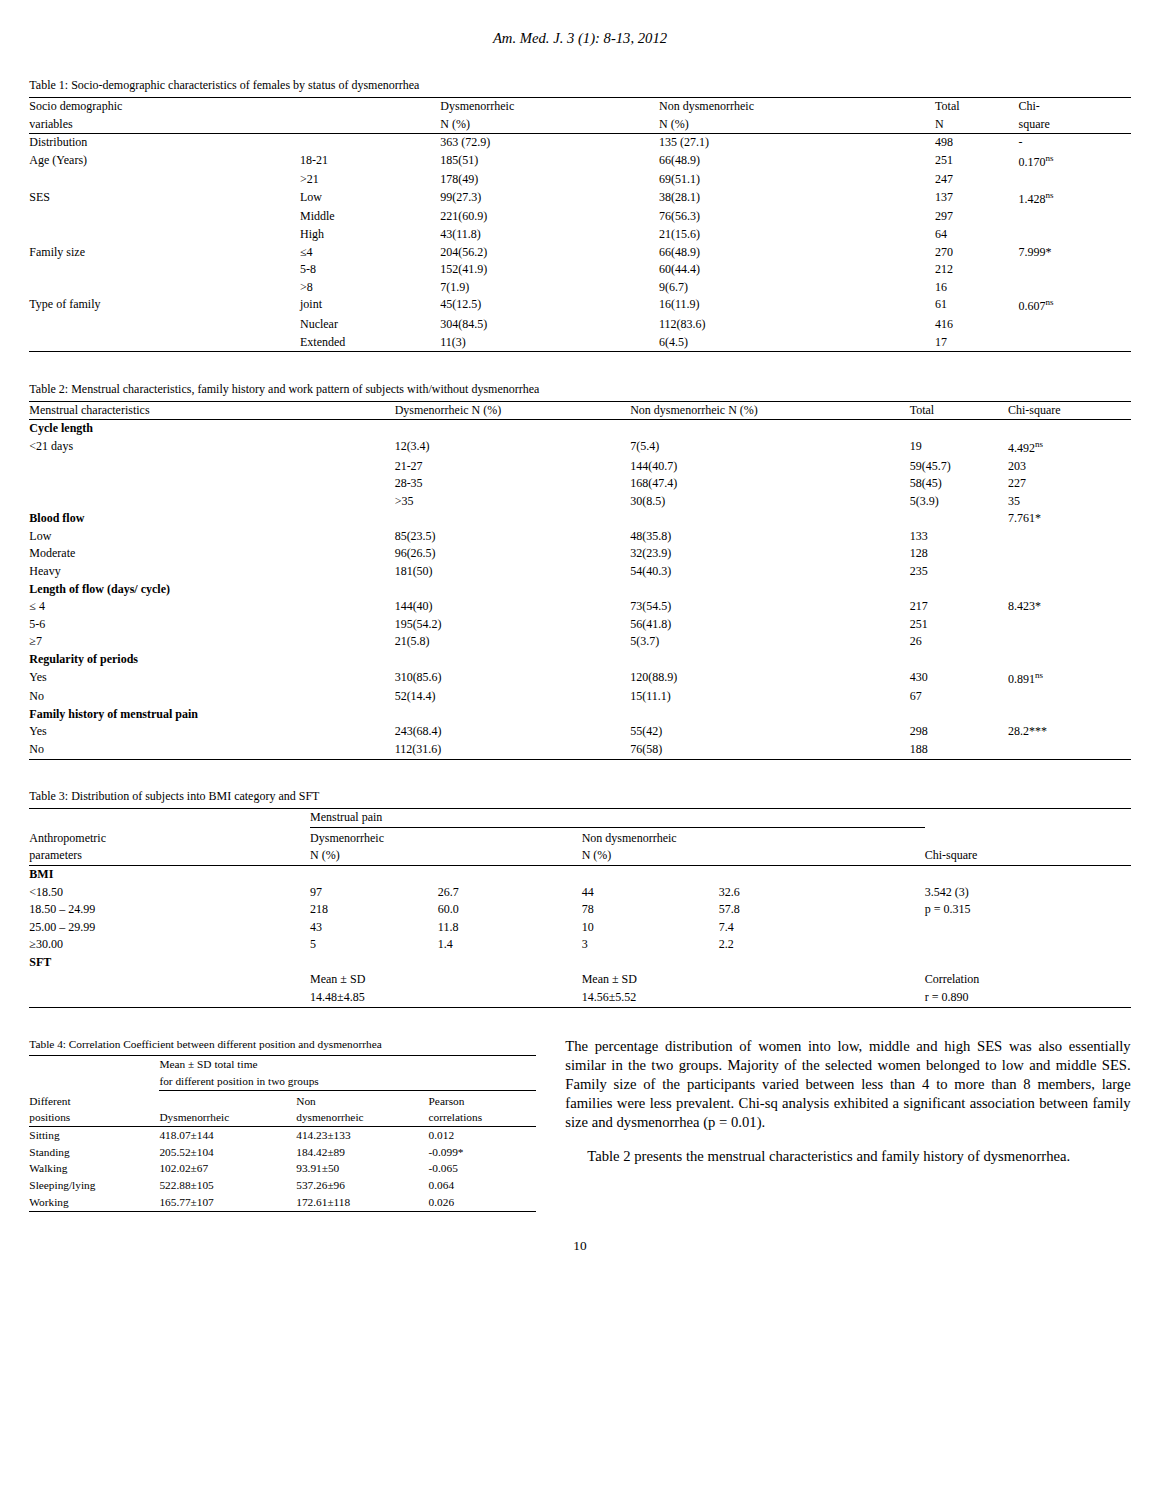Am. Med. J. 3 (1): 8-13, 2012
Table 1: Socio-demographic characteristics of females by status of dysmenorrhea
| Socio demographic | | Dysmenorrheic | Non dysmenorrheic | Total | Chi- |
| --- | --- | --- | --- | --- | --- |
| variables | | N (%) | N (%) | N | square |
| Distribution | | 363 (72.9) | 135 (27.1) | 498 | - |
| Age (Years) | 18-21 | 185(51) | 66(48.9) | 251 | 0.170 ns |
| | >21 | 178(49) | 69(51.1) | 247 | |
| SES | Low | 99(27.3) | 38(28.1) | 137 | 1.428 ns |
| | Middle | 221(60.9) | 76(56.3) | 297 | |
| | High | 43(11.8) | 21(15.6) | 64 | |
| Family size | ≤4 | 204(56.2) | 66(48.9) | 270 | 7.999* |
| | 5-8 | 152(41.9) | 60(44.4) | 212 | |
| | >8 | 7(1.9) | 9(6.7) | 16 | |
| Type of family | joint | 45(12.5) | 16(11.9) | 61 | 0.607 ns |
| | Nuclear | 304(84.5) | 112(83.6) | 416 | |
| | Extended | 11(3) | 6(4.5) | 17 | |
Table 2: Menstrual characteristics, family history and work pattern of subjects with/without dysmenorrhea
| Menstrual characteristics | Dysmenorrheic N (%) | Non dysmenorrheic N (%) | Total | Chi-square |
| --- | --- | --- | --- | --- |
| Cycle length | | | | |
| <21 days | 12(3.4) | 7(5.4) | 19 | 4.492 ns |
| | 21-27 | 144(40.7) | 59(45.7) | 203 |
| | 28-35 | 168(47.4) | 58(45) | 227 |
| | >35 | 30(8.5) | 5(3.9) | 35 |
| Blood flow | | | | 7.761* |
| Low | 85(23.5) | 48(35.8) | 133 | |
| Moderate | 96(26.5) | 32(23.9) | 128 | |
| Heavy | 181(50) | 54(40.3) | 235 | |
| Length of flow (days/ cycle) | | | | |
| ≤ 4 | 144(40) | 73(54.5) | 217 | 8.423* |
| 5-6 | 195(54.2) | 56(41.8) | 251 | |
| ≥7 | 21(5.8) | 5(3.7) | 26 | |
| Regularity of periods | | | | |
| Yes | 310(85.6) | 120(88.9) | 430 | 0.891 ns |
| No | 52(14.4) | 15(11.1) | 67 | |
| Family history of menstrual pain | | | | |
| Yes | 243(68.4) | 55(42) | 298 | 28.2*** |
| No | 112(31.6) | 76(58) | 188 | |
Table 3: Distribution of subjects into BMI category and SFT
| | Menstrual pain | |
| --- | --- | --- |
| Anthropometric | Dysmenorrheic | Non dysmenorrheic | |
| parameters | N (%) | N (%) | Chi-square |
| BMI | | | | | |
| <18.50 | 97 | 26.7 | 44 | 32.6 | 3.542 (3) |
| 18.50 – 24.99 | 218 | 60.0 | 78 | 57.8 | p = 0.315 |
| 25.00 – 29.99 | 43 | 11.8 | 10 | 7.4 | |
| ≥30.00 | 5 | 1.4 | 3 | 2.2 | |
| SFT | | | | | |
| | Mean ± SD | Mean ± SD | Correlation |
| | 14.48±4.85 | 14.56±5.52 | r = 0.890 |
Table 4: Correlation Coefficient between different position and dysmenorrhea
| | Mean ± SD total time |
| --- | --- |
| | for different position in two groups |
| Different | | Non | Pearson |
| positions | Dysmenorrheic | dysmenorrheic | correlations |
| Sitting | 418.07±144 | 414.23±133 | 0.012 |
| Standing | 205.52±104 | 184.42±89 | -0.099* |
| Walking | 102.02±67 | 93.91±50 | -0.065 |
| Sleeping/lying | 522.88±105 | 537.26±96 | 0.064 |
| Working | 165.77±107 | 172.61±118 | 0.026 |
The percentage distribution of women into low, middle and high SES was also essentially similar in the two groups. Majority of the selected women belonged to low and middle SES. Family size of the participants varied between less than 4 to more than 8 members, large families were less prevalent. Chi-sq analysis exhibited a significant association between family size and dysmenorrhea (p = 0.01).
Table 2 presents the menstrual characteristics and family history of dysmenorrhea.
10